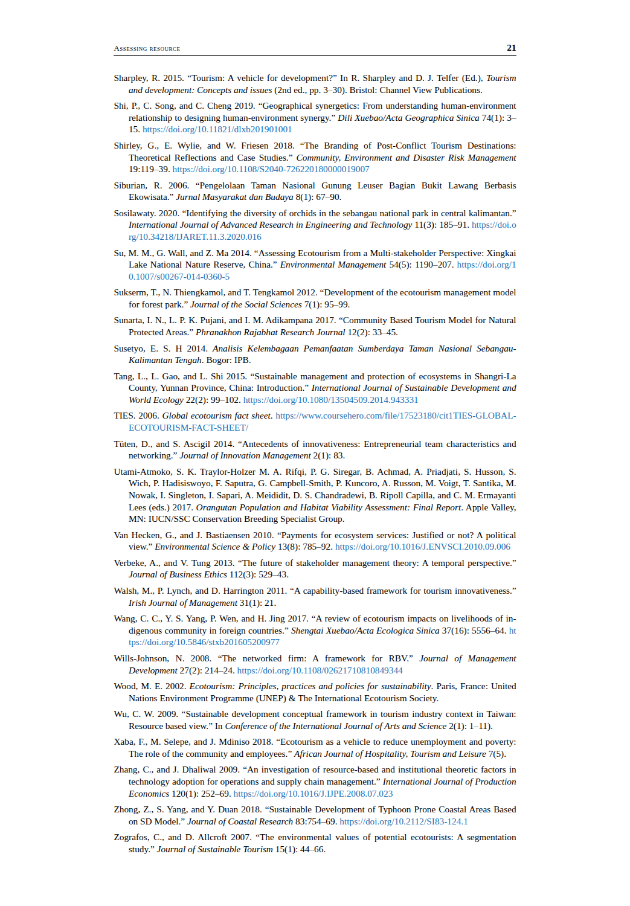Assessing resource 21
Sharpley, R. 2015. “Tourism: A vehicle for development?” In R. Sharpley and D. J. Telfer (Ed.), Tourism and development: Concepts and issues (2nd ed., pp. 3–30). Bristol: Channel View Publications.
Shi, P., C. Song, and C. Cheng 2019. “Geographical synergetics: From understanding human-environment relationship to designing human-environment synergy.” Dili Xuebao/Acta Geographica Sinica 74(1): 3–15. https://doi.org/10.11821/dlxb201901001
Shirley, G., E. Wylie, and W. Friesen 2018. “The Branding of Post-Conflict Tourism Destinations: Theoretical Reflections and Case Studies.” Community, Environment and Disaster Risk Management 19:119–39. https://doi.org/10.1108/S2040-726220180000019007
Siburian, R. 2006. “Pengelolaan Taman Nasional Gunung Leuser Bagian Bukit Lawang Berbasis Ekowisata.” Jurnal Masyarakat dan Budaya 8(1): 67–90.
Sosilawaty. 2020. “Identifying the diversity of orchids in the sebangau national park in central kalimantan.” International Journal of Advanced Research in Engineering and Technology 11(3): 185–91. https://doi.org/10.34218/IJARET.11.3.2020.016
Su, M. M., G. Wall, and Z. Ma 2014. “Assessing Ecotourism from a Multi-stakeholder Perspective: Xingkai Lake National Nature Reserve, China.” Environmental Management 54(5): 1190–207. https://doi.org/10.1007/s00267-014-0360-5
Sukserm, T., N. Thiengkamol, and T. Tengkamol 2012. “Development of the ecotourism management model for forest park.” Journal of the Social Sciences 7(1): 95–99.
Sunarta, I. N., L. P. K. Pujani, and I. M. Adikampana 2017. “Community Based Tourism Model for Natural Protected Areas.” Phranakhon Rajabhat Research Journal 12(2): 33–45.
Susetyo, E. S. H 2014. Analisis Kelembagaan Pemanfaatan Sumberdaya Taman Nasional Sebangau-Kalimantan Tengah. Bogor: IPB.
Tang, L., L. Gao, and L. Shi 2015. “Sustainable management and protection of ecosystems in Shangri-La County, Yunnan Province, China: Introduction.” International Journal of Sustainable Development and World Ecology 22(2): 99–102. https://doi.org/10.1080/13504509.2014.943331
TIES. 2006. Global ecotourism fact sheet. https://www.coursehero.com/file/17523180/cit1TIES-GLOBAL-ECOTOURISM-FACT-SHEET/
Tüten, D., and S. Ascigil 2014. “Antecedents of innovativeness: Entrepreneurial team characteristics and networking.” Journal of Innovation Management 2(1): 83.
Utami-Atmoko, S. K. Traylor-Holzer M. A. Rifqi, P. G. Siregar, B. Achmad, A. Priadjati, S. Husson, S. Wich, P. Hadisiswoyo, F. Saputra, G. Campbell-Smith, P. Kuncoro, A. Russon, M. Voigt, T. Santika, M. Nowak, I. Singleton, I. Sapari, A. Meididit, D. S. Chandradewi, B. Ripoll Capilla, and C. M. Ermayanti Lees (eds.) 2017. Orangutan Population and Habitat Viability Assessment: Final Report. Apple Valley, MN: IUCN/SSC Conservation Breeding Specialist Group.
Van Hecken, G., and J. Bastiaensen 2010. “Payments for ecosystem services: Justified or not? A political view.” Environmental Science & Policy 13(8): 785–92. https://doi.org/10.1016/J.ENVSCI.2010.09.006
Verbeke, A., and V. Tung 2013. “The future of stakeholder management theory: A temporal perspective.” Journal of Business Ethics 112(3): 529–43.
Walsh, M., P. Lynch, and D. Harrington 2011. “A capability-based framework for tourism innovativeness.” Irish Journal of Management 31(1): 21.
Wang, C. C., Y. S. Yang, P. Wen, and H. Jing 2017. “A review of ecotourism impacts on livelihoods of indigenous community in foreign countries.” Shengtai Xuebao/Acta Ecologica Sinica 37(16): 5556–64. https://doi.org/10.5846/stxb201605200977
Wills-Johnson, N. 2008. “The networked firm: A framework for RBV.” Journal of Management Development 27(2): 214–24. https://doi.org/10.1108/02621710810849344
Wood, M. E. 2002. Ecotourism: Principles, practices and policies for sustainability. Paris, France: United Nations Environment Programme (UNEP) & The International Ecotourism Society.
Wu, C. W. 2009. “Sustainable development conceptual framework in tourism industry context in Taiwan: Resource based view.” In Conference of the International Journal of Arts and Science 2(1): 1–11).
Xaba, F., M. Selepe, and J. Mdiniso 2018. “Ecotourism as a vehicle to reduce unemployment and poverty: The role of the community and employees.” African Journal of Hospitality, Tourism and Leisure 7(5).
Zhang, C., and J. Dhaliwal 2009. “An investigation of resource-based and institutional theoretic factors in technology adoption for operations and supply chain management.” International Journal of Production Economics 120(1): 252–69. https://doi.org/10.1016/J.IJPE.2008.07.023
Zhong, Z., S. Yang, and Y. Duan 2018. “Sustainable Development of Typhoon Prone Coastal Areas Based on SD Model.” Journal of Coastal Research 83:754–69. https://doi.org/10.2112/SI83-124.1
Zografos, C., and D. Allcroft 2007. “The environmental values of potential ecotourists: A segmentation study.” Journal of Sustainable Tourism 15(1): 44–66.